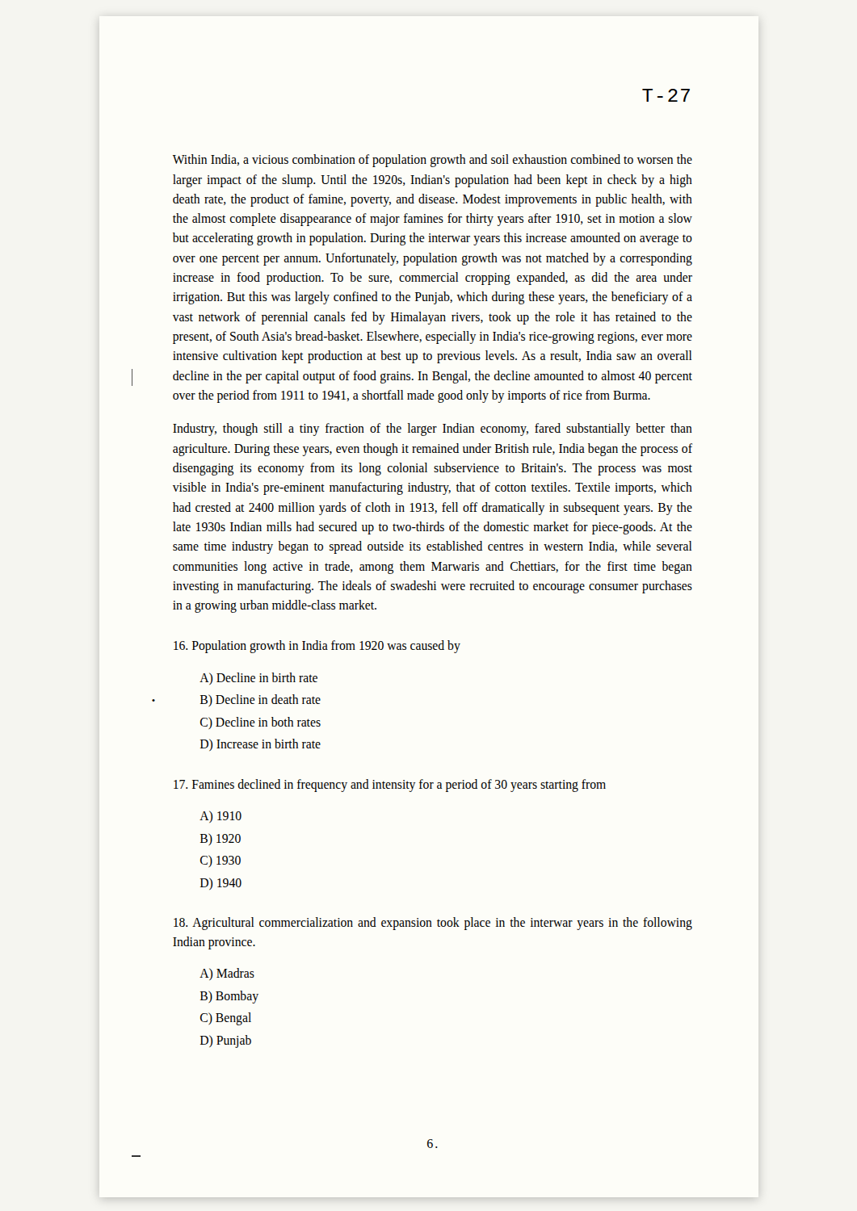T‑27
Within India, a vicious combination of population growth and soil exhaustion combined to worsen the larger impact of the slump. Until the 1920s, Indian's population had been kept in check by a high death rate, the product of famine, poverty, and disease. Modest improvements in public health, with the almost complete disappearance of major famines for thirty years after 1910, set in motion a slow but accelerating growth in population. During the interwar years this increase amounted on average to over one percent per annum. Unfortunately, population growth was not matched by a corresponding increase in food production. To be sure, commercial cropping expanded, as did the area under irrigation. But this was largely confined to the Punjab, which during these years, the beneficiary of a vast network of perennial canals fed by Himalayan rivers, took up the role it has retained to the present, of South Asia's bread-basket. Elsewhere, especially in India's rice-growing regions, ever more intensive cultivation kept production at best up to previous levels. As a result, India saw an overall decline in the per capital output of food grains. In Bengal, the decline amounted to almost 40 percent over the period from 1911 to 1941, a shortfall made good only by imports of rice from Burma.
Industry, though still a tiny fraction of the larger Indian economy, fared substantially better than agriculture. During these years, even though it remained under British rule, India began the process of disengaging its economy from its long colonial subservience to Britain's. The process was most visible in India's pre-eminent manufacturing industry, that of cotton textiles. Textile imports, which had crested at 2400 million yards of cloth in 1913, fell off dramatically in subsequent years. By the late 1930s Indian mills had secured up to two-thirds of the domestic market for piece-goods. At the same time industry began to spread outside its established centres in western India, while several communities long active in trade, among them Marwaris and Chettiars, for the first time began investing in manufacturing. The ideals of swadeshi were recruited to encourage consumer purchases in a growing urban middle-class market.
16. Population growth in India from 1920 was caused by
A) Decline in birth rate
•B) Decline in death rate
C) Decline in both rates
D) Increase in birth rate
17. Famines declined in frequency and intensity for a period of 30 years starting from
A) 1910
B) 1920
C) 1930
D) 1940
18. Agricultural commercialization and expansion took place in the interwar years in the following Indian province.
A) Madras
B) Bombay
C) Bengal
D) Punjab
6.